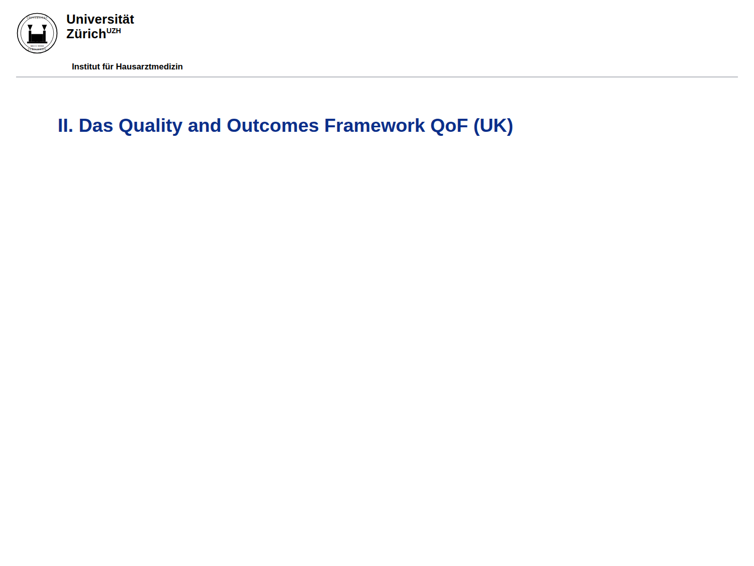UNIVERSITAS TURICENSIS MDCCC XXXIII
Universität
ZürichUZH
Institut für Hausarztmedizin
II. Das Quality and Outcomes Framework QoF (UK)